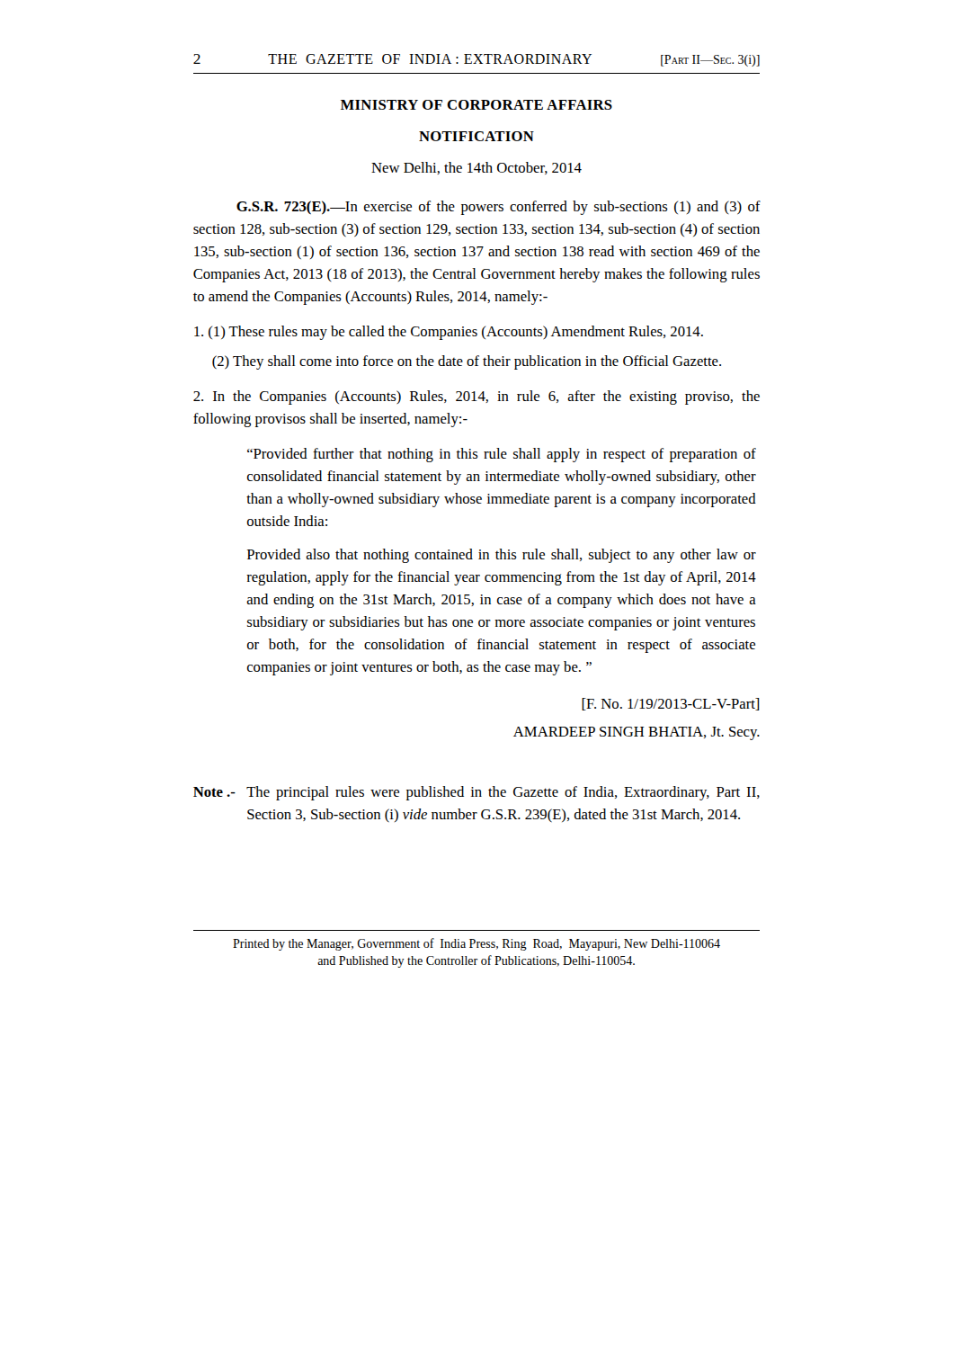2
THE GAZETTE OF INDIA : EXTRAORDINARY
[Part II—Sec. 3(i)]
MINISTRY OF CORPORATE AFFAIRS
NOTIFICATION
New Delhi, the 14th October, 2014
G.S.R. 723(E).—In exercise of the powers conferred by sub-sections (1) and (3) of section 128, sub-section (3) of section 129, section 133, section 134, sub-section (4) of section 135, sub-section (1) of section 136, section 137 and section 138 read with section 469 of the Companies Act, 2013 (18 of 2013), the Central Government hereby makes the following rules to amend the Companies (Accounts) Rules, 2014, namely:-
1. (1) These rules may be called the Companies (Accounts) Amendment Rules, 2014.
(2) They shall come into force on the date of their publication in the Official Gazette.
2. In the Companies (Accounts) Rules, 2014, in rule 6, after the existing proviso, the following provisos shall be inserted, namely:-
“Provided further that nothing in this rule shall apply in respect of preparation of consolidated financial statement by an intermediate wholly-owned subsidiary, other than a wholly-owned subsidiary whose immediate parent is a company incorporated outside India:
Provided also that nothing contained in this rule shall, subject to any other law or regulation, apply for the financial year commencing from the 1st day of April, 2014 and ending on the 31st March, 2015, in case of a company which does not have a subsidiary or subsidiaries but has one or more associate companies or joint ventures or both, for the consolidation of financial statement in respect of associate companies or joint ventures or both, as the case may be. ”
[F. No. 1/19/2013-CL-V-Part]
AMARDEEP SINGH BHATIA, Jt. Secy.
Note .- The principal rules were published in the Gazette of India, Extraordinary, Part II, Section 3, Sub-section (i) vide number G.S.R. 239(E), dated the 31st March, 2014.
Printed by the Manager, Government of India Press, Ring Road, Mayapuri, New Delhi-110064
and Published by the Controller of Publications, Delhi-110054.